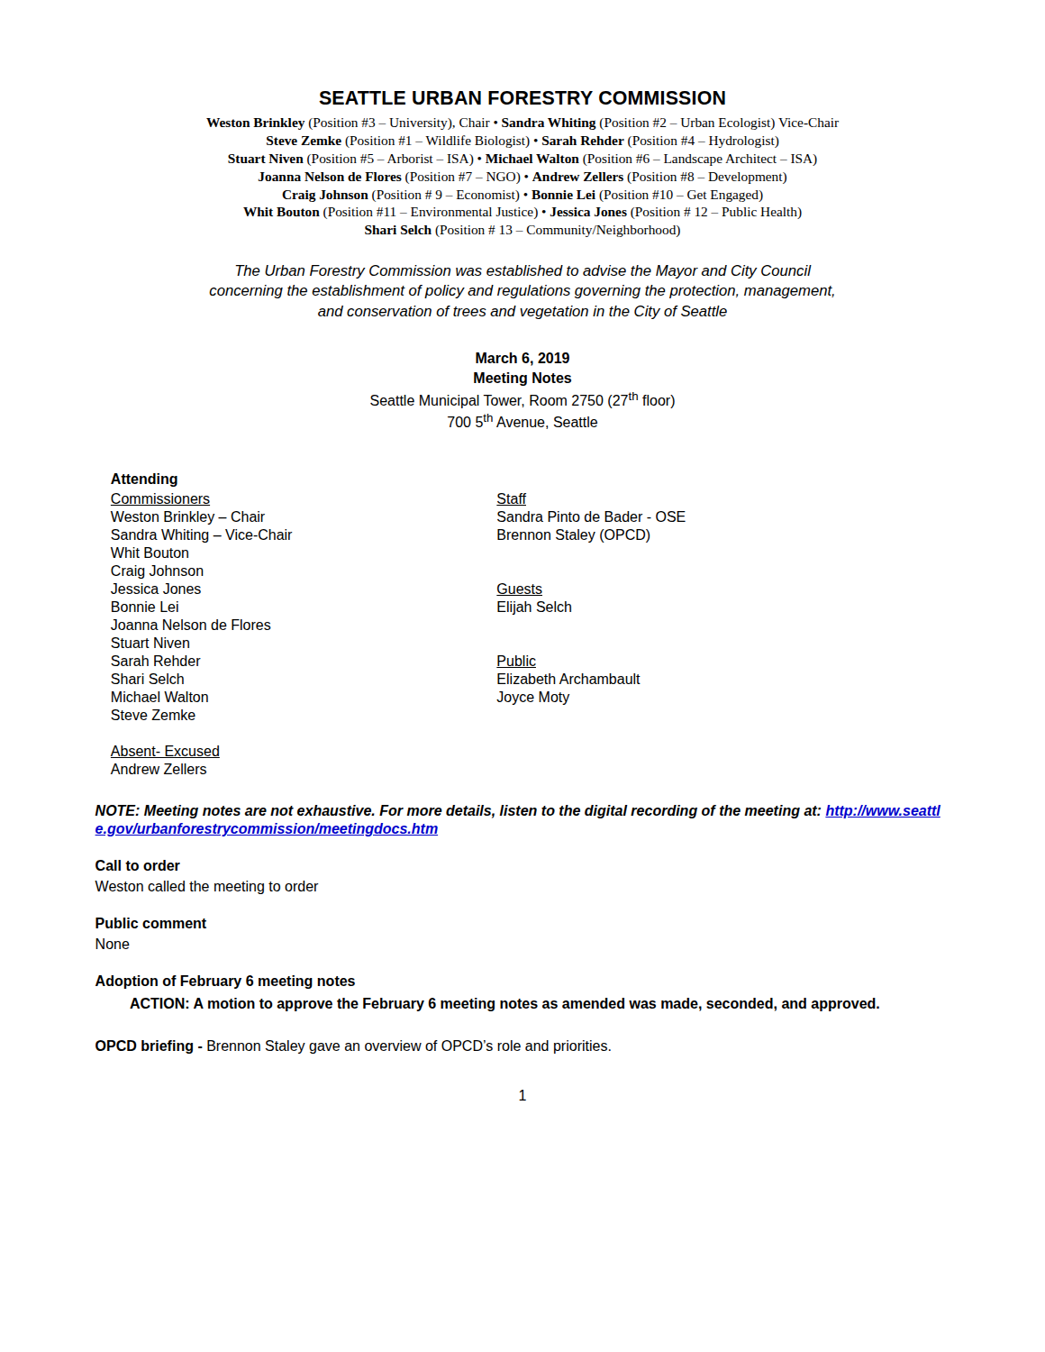SEATTLE URBAN FORESTRY COMMISSION
Weston Brinkley (Position #3 – University), Chair • Sandra Whiting (Position #2 – Urban Ecologist) Vice-Chair
Steve Zemke (Position #1 – Wildlife Biologist) • Sarah Rehder (Position #4 – Hydrologist)
Stuart Niven (Position #5 – Arborist – ISA) • Michael Walton (Position #6 – Landscape Architect – ISA)
Joanna Nelson de Flores (Position #7 – NGO) • Andrew Zellers (Position #8 – Development)
Craig Johnson (Position # 9 – Economist) • Bonnie Lei (Position #10 – Get Engaged)
Whit Bouton (Position #11 – Environmental Justice) • Jessica Jones (Position # 12 – Public Health)
Shari Selch (Position # 13 – Community/Neighborhood)
The Urban Forestry Commission was established to advise the Mayor and City Council
concerning the establishment of policy and regulations governing the protection, management,
and conservation of trees and vegetation in the City of Seattle
March 6, 2019
Meeting Notes
Seattle Municipal Tower, Room 2750 (27th floor)
700 5th Avenue, Seattle
Attending
| Commissioners | Staff |
| Weston Brinkley – Chair | Sandra Pinto de Bader - OSE |
| Sandra Whiting – Vice-Chair | Brennon Staley (OPCD) |
| Whit Bouton | |
| Craig Johnson | |
| Jessica Jones | Guests |
| Bonnie Lei | Elijah Selch |
| Joanna Nelson de Flores | |
| Stuart Niven | |
| Sarah Rehder | Public |
| Shari Selch | Elizabeth Archambault |
| Michael Walton | Joyce Moty |
| Steve Zemke | |
| Absent- Excused | |
| Andrew Zellers | |
NOTE: Meeting notes are not exhaustive. For more details, listen to the digital recording of the meeting at: http://www.seattle.gov/urbanforestrycommission/meetingdocs.htm
Call to order
Weston called the meeting to order
Public comment
None
Adoption of February 6 meeting notes
ACTION: A motion to approve the February 6 meeting notes as amended was made, seconded, and approved.
OPCD briefing - Brennon Staley gave an overview of OPCD’s role and priorities.
1